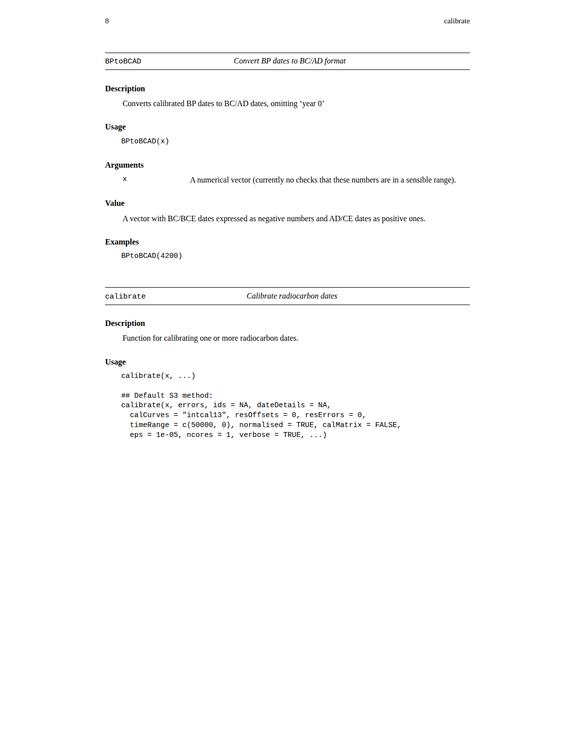8 calibrate
BPtoBCAD Convert BP dates to BC/AD format
Description
Converts calibrated BP dates to BC/AD dates, omitting ‘year 0’
Usage
BPtoBCAD(x)
Arguments
x
A numerical vector (currently no checks that these numbers are in a sensible range).
Value
A vector with BC/BCE dates expressed as negative numbers and AD/CE dates as positive ones.
Examples
BPtoBCAD(4200)
calibrate Calibrate radiocarbon dates
Description
Function for calibrating one or more radiocarbon dates.
Usage
calibrate(x, ...)

## Default S3 method:
calibrate(x, errors, ids = NA, dateDetails = NA,
  calCurves = "intcal13", resOffsets = 0, resErrors = 0,
  timeRange = c(50000, 0), normalised = TRUE, calMatrix = FALSE,
  eps = 1e-05, ncores = 1, verbose = TRUE, ...)